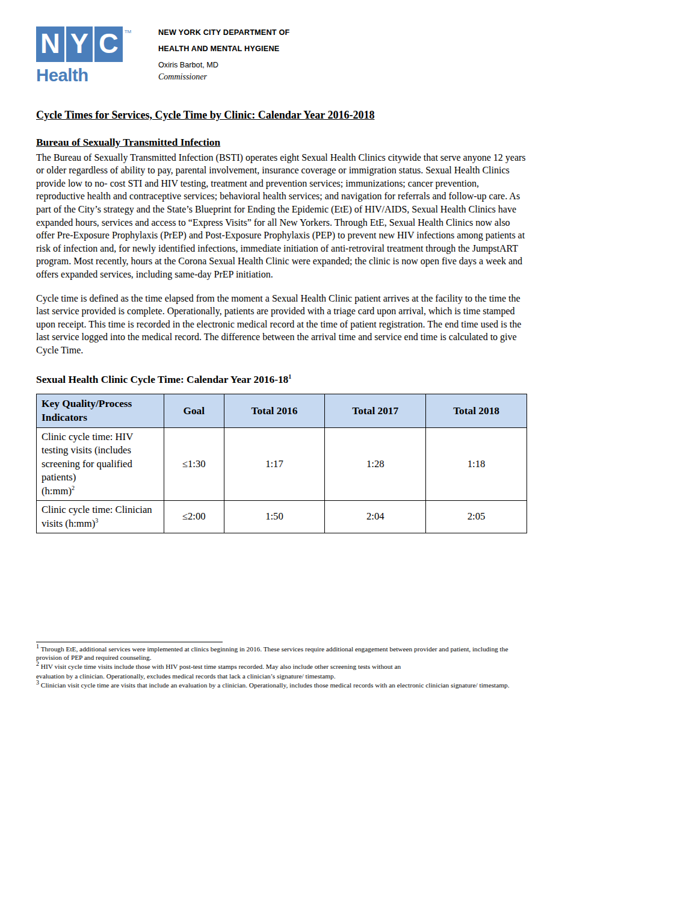NYC
TM
Health
NEW YORK CITY DEPARTMENT OF
HEALTH AND MENTAL HYGIENE
Oxiris Barbot, MD
Commissioner
Cycle Times for Services, Cycle Time by Clinic: Calendar Year 2016-2018
Bureau of Sexually Transmitted Infection
The Bureau of Sexually Transmitted Infection (BSTI) operates eight Sexual Health Clinics citywide that serve anyone 12 years or older regardless of ability to pay, parental involvement, insurance coverage or immigration status. Sexual Health Clinics provide low to no- cost STI and HIV testing, treatment and prevention services; immunizations; cancer prevention, reproductive health and contraceptive services; behavioral health services; and navigation for referrals and follow-up care. As part of the City’s strategy and the State’s Blueprint for Ending the Epidemic (EtE) of HIV/AIDS, Sexual Health Clinics have expanded hours, services and access to “Express Visits” for all New Yorkers. Through EtE, Sexual Health Clinics now also offer Pre-Exposure Prophylaxis (PrEP) and Post-Exposure Prophylaxis (PEP) to prevent new HIV infections among patients at risk of infection and, for newly identified infections, immediate initiation of anti-retroviral treatment through the JumpstART program. Most recently, hours at the Corona Sexual Health Clinic were expanded; the clinic is now open five days a week and offers expanded services, including same-day PrEP initiation.
Cycle time is defined as the time elapsed from the moment a Sexual Health Clinic patient arrives at the facility to the time the last service provided is complete. Operationally, patients are provided with a triage card upon arrival, which is time stamped upon receipt. This time is recorded in the electronic medical record at the time of patient registration. The end time used is the last service logged into the medical record. The difference between the arrival time and service end time is calculated to give Cycle Time.
Sexual Health Clinic Cycle Time: Calendar Year 2016-181
| Key Quality/Process Indicators | Goal | Total 2016 | Total 2017 | Total 2018 |
| --- | --- | --- | --- | --- |
| Clinic cycle time: HIV testing visits (includes screening for qualified patients) (h:mm) 2 | ≤1:30 | 1:17 | 1:28 | 1:18 |
| Clinic cycle time: Clinician visits (h:mm) 3 | ≤2:00 | 1:50 | 2:04 | 2:05 |
1 Through EtE, additional services were implemented at clinics beginning in 2016. These services require additional engagement between provider and patient, including the provision of PEP and required counseling.
2 HIV visit cycle time visits include those with HIV post-test time stamps recorded. May also include other screening tests without an
evaluation by a clinician. Operationally, excludes medical records that lack a clinician’s signature/ timestamp.
3 Clinician visit cycle time are visits that include an evaluation by a clinician. Operationally, includes those medical records with an electronic clinician signature/ timestamp.